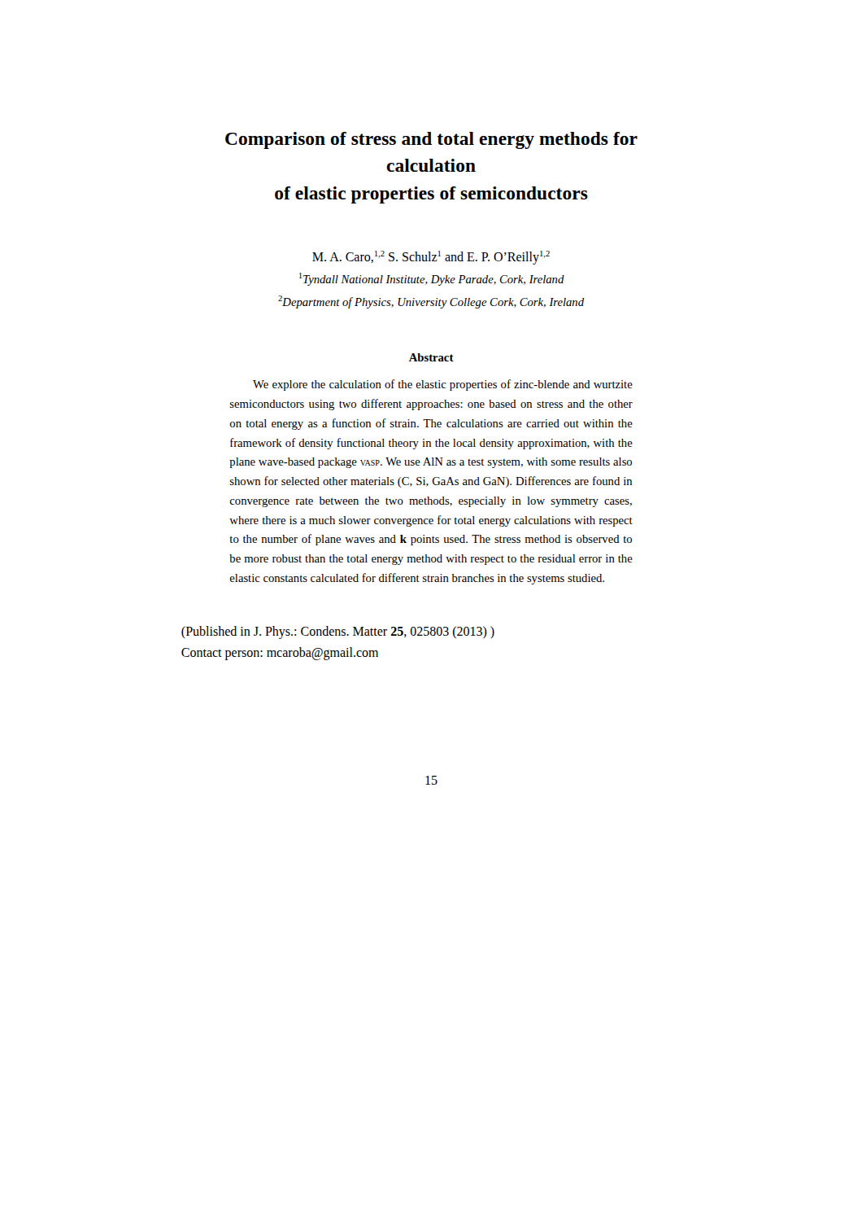Comparison of stress and total energy methods for calculation
of elastic properties of semiconductors
M. A. Caro,1,2 S. Schulz1 and E. P. O’Reilly1,2
1Tyndall National Institute, Dyke Parade, Cork, Ireland
2Department of Physics, University College Cork, Cork, Ireland
Abstract
We explore the calculation of the elastic properties of zinc-blende and wurtzite semiconductors using two different approaches: one based on stress and the other on total energy as a function of strain. The calculations are carried out within the framework of density functional theory in the local density approximation, with the plane wave-based package vasp. We use AlN as a test system, with some results also shown for selected other materials (C, Si, GaAs and GaN). Differences are found in convergence rate between the two methods, especially in low symmetry cases, where there is a much slower convergence for total energy calculations with respect to the number of plane waves and k points used. The stress method is observed to be more robust than the total energy method with respect to the residual error in the elastic constants calculated for different strain branches in the systems studied.
(Published in J. Phys.: Condens. Matter 25, 025803 (2013) )
Contact person: mcaroba@gmail.com
15